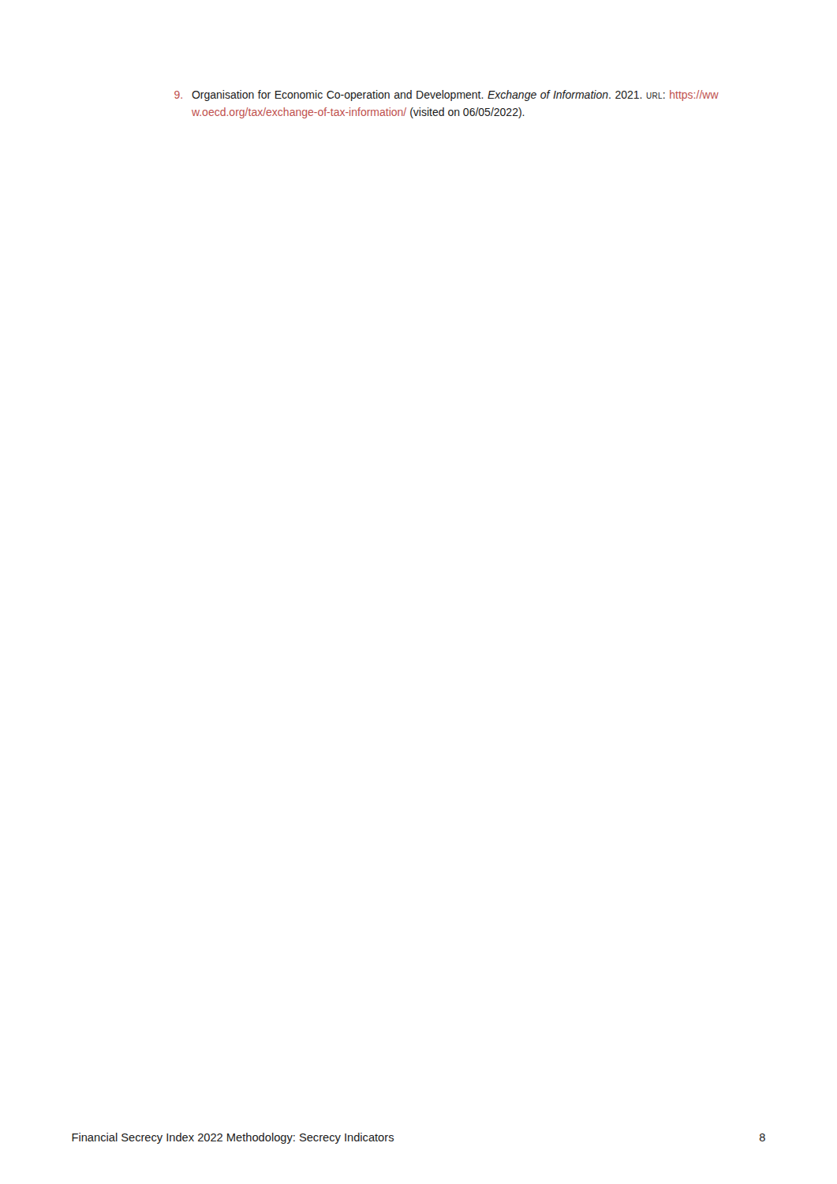9. Organisation for Economic Co-operation and Development. Exchange of Information. 2021. url: https://www.oecd.org/tax/exchange-of-tax-information/ (visited on 06/05/2022).
Financial Secrecy Index 2022 Methodology: Secrecy Indicators 8